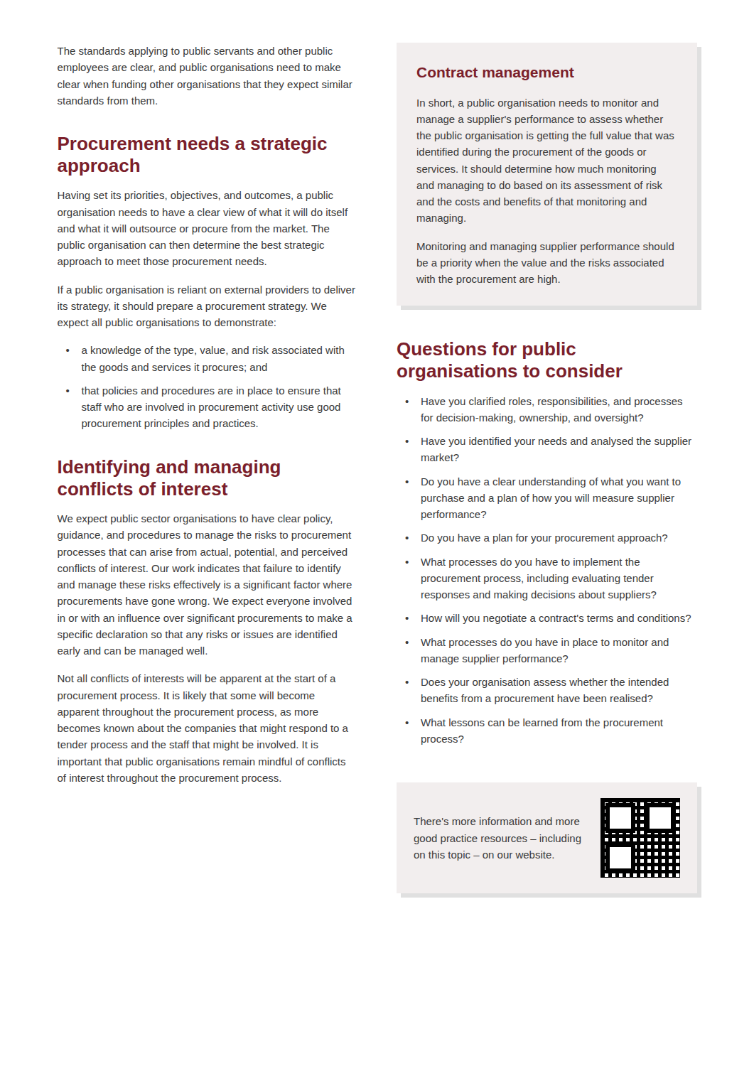The standards applying to public servants and other public employees are clear, and public organisations need to make clear when funding other organisations that they expect similar standards from them.
Procurement needs a strategic approach
Having set its priorities, objectives, and outcomes, a public organisation needs to have a clear view of what it will do itself and what it will outsource or procure from the market. The public organisation can then determine the best strategic approach to meet those procurement needs.
If a public organisation is reliant on external providers to deliver its strategy, it should prepare a procurement strategy. We expect all public organisations to demonstrate:
a knowledge of the type, value, and risk associated with the goods and services it procures; and
that policies and procedures are in place to ensure that staff who are involved in procurement activity use good procurement principles and practices.
Identifying and managing conflicts of interest
We expect public sector organisations to have clear policy, guidance, and procedures to manage the risks to procurement processes that can arise from actual, potential, and perceived conflicts of interest. Our work indicates that failure to identify and manage these risks effectively is a significant factor where procurements have gone wrong. We expect everyone involved in or with an influence over significant procurements to make a specific declaration so that any risks or issues are identified early and can be managed well.
Not all conflicts of interests will be apparent at the start of a procurement process. It is likely that some will become apparent throughout the procurement process, as more becomes known about the companies that might respond to a tender process and the staff that might be involved. It is important that public organisations remain mindful of conflicts of interest throughout the procurement process.
Contract management
In short, a public organisation needs to monitor and manage a supplier's performance to assess whether the public organisation is getting the full value that was identified during the procurement of the goods or services. It should determine how much monitoring and managing to do based on its assessment of risk and the costs and benefits of that monitoring and managing.
Monitoring and managing supplier performance should be a priority when the value and the risks associated with the procurement are high.
Questions for public organisations to consider
Have you clarified roles, responsibilities, and processes for decision-making, ownership, and oversight?
Have you identified your needs and analysed the supplier market?
Do you have a clear understanding of what you want to purchase and a plan of how you will measure supplier performance?
Do you have a plan for your procurement approach?
What processes do you have to implement the procurement process, including evaluating tender responses and making decisions about suppliers?
How will you negotiate a contract's terms and conditions?
What processes do you have in place to monitor and manage supplier performance?
Does your organisation assess whether the intended benefits from a procurement have been realised?
What lessons can be learned from the procurement process?
There's more information and more good practice resources – including on this topic – on our website.